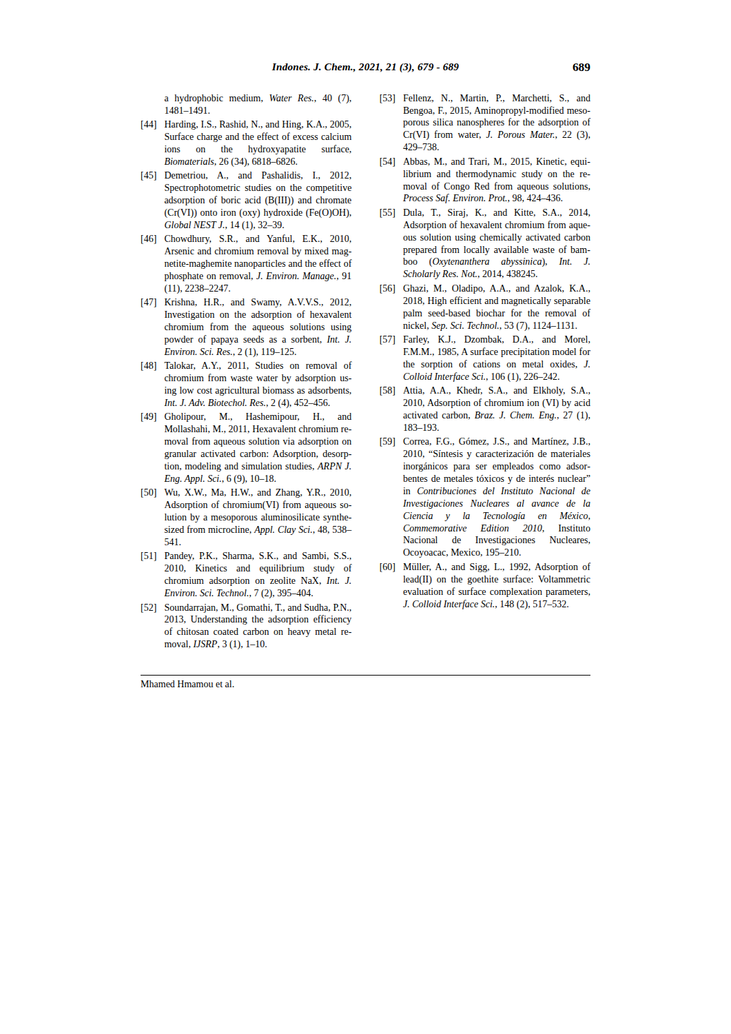Indones. J. Chem., 2021, 21 (3), 679 - 689 689
a hydrophobic medium, Water Res., 40 (7), 1481–1491.
[44] Harding, I.S., Rashid, N., and Hing, K.A., 2005, Surface charge and the effect of excess calcium ions on the hydroxyapatite surface, Biomaterials, 26 (34), 6818–6826.
[45] Demetriou, A., and Pashalidis, I., 2012, Spectrophotometric studies on the competitive adsorption of boric acid (B(III)) and chromate (Cr(VI)) onto iron (oxy) hydroxide (Fe(O)OH), Global NEST J., 14 (1), 32–39.
[46] Chowdhury, S.R., and Yanful, E.K., 2010, Arsenic and chromium removal by mixed magnetite-maghemite nanoparticles and the effect of phosphate on removal, J. Environ. Manage., 91 (11), 2238–2247.
[47] Krishna, H.R., and Swamy, A.V.V.S., 2012, Investigation on the adsorption of hexavalent chromium from the aqueous solutions using powder of papaya seeds as a sorbent, Int. J. Environ. Sci. Res., 2 (1), 119–125.
[48] Talokar, A.Y., 2011, Studies on removal of chromium from waste water by adsorption using low cost agricultural biomass as adsorbents, Int. J. Adv. Biotechol. Res., 2 (4), 452–456.
[49] Gholipour, M., Hashemipour, H., and Mollashahi, M., 2011, Hexavalent chromium removal from aqueous solution via adsorption on granular activated carbon: Adsorption, desorption, modeling and simulation studies, ARPN J. Eng. Appl. Sci., 6 (9), 10–18.
[50] Wu, X.W., Ma, H.W., and Zhang, Y.R., 2010, Adsorption of chromium(VI) from aqueous solution by a mesoporous aluminosilicate synthesized from microcline, Appl. Clay Sci., 48, 538–541.
[51] Pandey, P.K., Sharma, S.K., and Sambi, S.S., 2010, Kinetics and equilibrium study of chromium adsorption on zeolite NaX, Int. J. Environ. Sci. Technol., 7 (2), 395–404.
[52] Soundarrajan, M., Gomathi, T., and Sudha, P.N., 2013, Understanding the adsorption efficiency of chitosan coated carbon on heavy metal removal, IJSRP, 3 (1), 1–10.
[53] Fellenz, N., Martin, P., Marchetti, S., and Bengoa, F., 2015, Aminopropyl-modified mesoporous silica nanospheres for the adsorption of Cr(VI) from water, J. Porous Mater., 22 (3), 429–738.
[54] Abbas, M., and Trari, M., 2015, Kinetic, equilibrium and thermodynamic study on the removal of Congo Red from aqueous solutions, Process Saf. Environ. Prot., 98, 424–436.
[55] Dula, T., Siraj, K., and Kitte, S.A., 2014, Adsorption of hexavalent chromium from aqueous solution using chemically activated carbon prepared from locally available waste of bamboo (Oxytenanthera abyssinica), Int. J. Scholarly Res. Not., 2014, 438245.
[56] Ghazi, M., Oladipo, A.A., and Azalok, K.A., 2018, High efficient and magnetically separable palm seed-based biochar for the removal of nickel, Sep. Sci. Technol., 53 (7), 1124–1131.
[57] Farley, K.J., Dzombak, D.A., and Morel, F.M.M., 1985, A surface precipitation model for the sorption of cations on metal oxides, J. Colloid Interface Sci., 106 (1), 226–242.
[58] Attia, A.A., Khedr, S.A., and Elkholy, S.A., 2010, Adsorption of chromium ion (VI) by acid activated carbon, Braz. J. Chem. Eng., 27 (1), 183–193.
[59] Correa, F.G., Gómez, J.S., and Martínez, J.B., 2010, “Síntesis y caracterización de materiales inorgánicos para ser empleados como adsorbentes de metales tóxicos y de interés nuclear” in Contribuciones del Instituto Nacional de Investigaciones Nucleares al avance de la Ciencia y la Tecnología en México, Commemorative Edition 2010, Instituto Nacional de Investigaciones Nucleares, Ocoyoacac, Mexico, 195–210.
[60] Müller, A., and Sigg, L., 1992, Adsorption of lead(II) on the goethite surface: Voltammetric evaluation of surface complexation parameters, J. Colloid Interface Sci., 148 (2), 517–532.
Mhamed Hmamou et al.